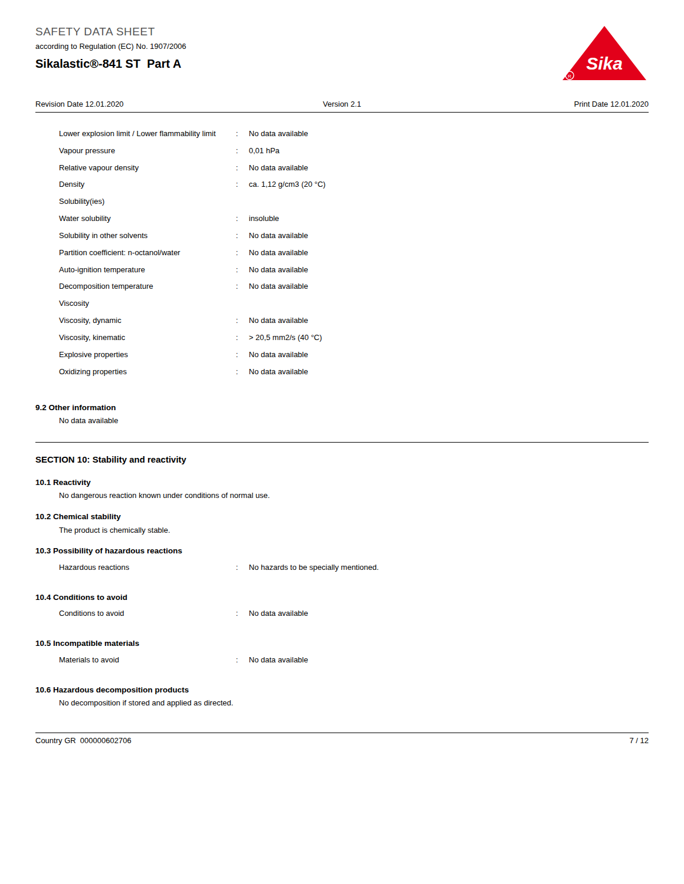SAFETY DATA SHEET
according to Regulation (EC) No. 1907/2006
Sikalastic®-841 ST Part A
Sika R
Revision Date 12.01.2020 Version 2.1 Print Date 12.01.2020
| Lower explosion limit / Lower flammability limit | : | No data available |
| Vapour pressure | : | 0,01 hPa |
| Relative vapour density | : | No data available |
| Density | : | ca. 1,12 g/cm3 (20 °C) |
| Solubility(ies) | | |
| Water solubility | : | insoluble |
| Solubility in other solvents | : | No data available |
| Partition coefficient: n-octanol/water | : | No data available |
| Auto-ignition temperature | : | No data available |
| Decomposition temperature | : | No data available |
| Viscosity | | |
| Viscosity, dynamic | : | No data available |
| Viscosity, kinematic | : | > 20,5 mm2/s (40 °C) |
| Explosive properties | : | No data available |
| Oxidizing properties | : | No data available |
9.2 Other information
No data available
SECTION 10: Stability and reactivity
10.1 Reactivity
No dangerous reaction known under conditions of normal use.
10.2 Chemical stability
The product is chemically stable.
10.3 Possibility of hazardous reactions
| Hazardous reactions | : | No hazards to be specially mentioned. |
10.4 Conditions to avoid
| Conditions to avoid | : | No data available |
10.5 Incompatible materials
| Materials to avoid | : | No data available |
10.6 Hazardous decomposition products
No decomposition if stored and applied as directed.
Country GR 000000602706 7 / 12